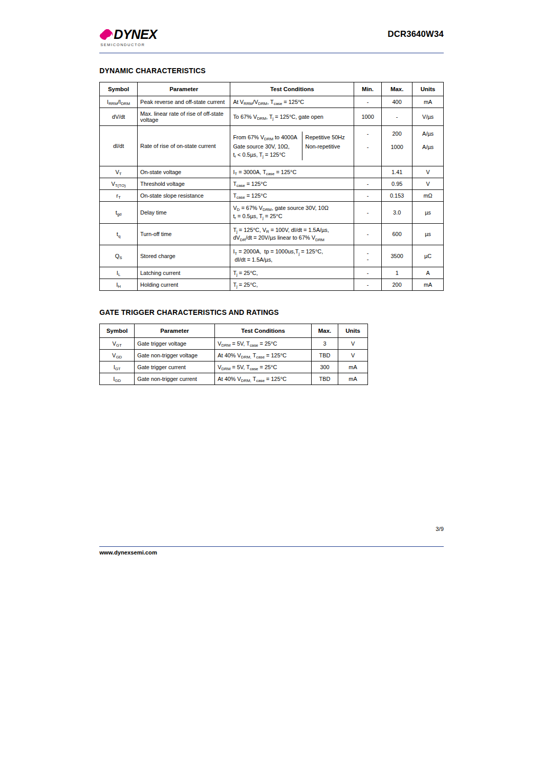DY NEX
SEMICONDUCTOR
DCR3640W34
DYNAMIC CHARACTERISTICS
| Symbol | Parameter | Test Conditions | Min. | Max. | Units |
| --- | --- | --- | --- | --- | --- |
| I RRM /I DRM | Peak reverse and off-state current | At V RRM /V DRM , T case = 125°C | - | 400 | mA |
| dV/dt | Max. linear rate of rise of off-state voltage | To 67% V DRM , T j = 125°C, gate open | 1000 | - | V/µs |
| dI/dt | Rate of rise of on-state current | / From 67% V DRM to 4000A / Repetitive 50Hz / / Gate source 30V, 10Ω, / Non-repetitive / / t r < 0.5µs, T j = 125°C / / | / - / / - / | / 200 / / 1000 / | / A/µs / / A/µs / |
| V T | On-state voltage | I T = 3000A, T case = 125°C | | 1.41 | V |
| V T(TO) | Threshold voltage | T case = 125°C | - | 0.95 | V |
| r T | On-state slope resistance | T case = 125°C | - | 0.153 | mΩ |
| t gd | Delay time | V D = 67% V DRM , gate source 30V, 10Ω t r = 0.5µs, T j = 25°C | - | 3.0 | µs |
| t q | Turn-off time | T j = 125°C, V R = 100V, dI/dt = 1.5A/µs, dV DR /dt = 20V/µs linear to 67% V DRM | - | 600 | µs |
| Q S | Stored charge | I T = 2000A, tp = 1000us,T j = 125°C, dI/dt = 1.5A/µs, | - - | 3500 | µC |
| I L | Latching current | T j = 25°C, | - | 1 | A |
| I H | Holding current | T j = 25°C, | - | 200 | mA |
GATE TRIGGER CHARACTERISTICS AND RATINGS
| Symbol | Parameter | Test Conditions | Max. | Units |
| --- | --- | --- | --- | --- |
| V GT | Gate trigger voltage | V DRM = 5V, T case = 25°C | 3 | V |
| V GD | Gate non-trigger voltage | At 40% V DRM, T case = 125°C | TBD | V |
| I GT | Gate trigger current | V DRM = 5V, T case = 25°C | 300 | mA |
| I GD | Gate non-trigger current | At 40% V DRM, T case = 125°C | TBD | mA |
3/9
www.dynexsemi.com